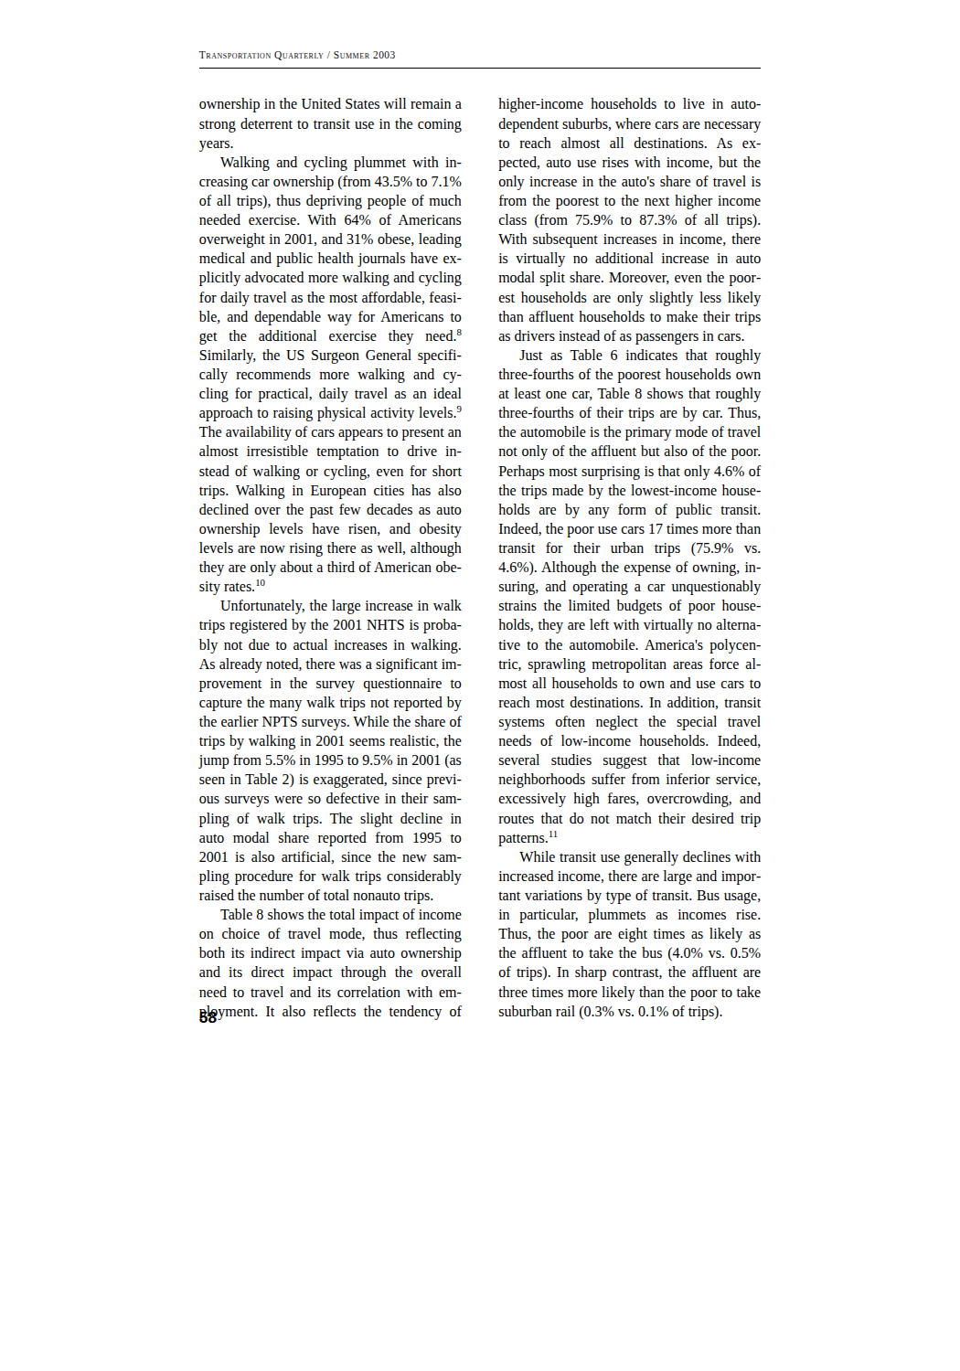Transportation Quarterly / Summer 2003
ownership in the United States will remain a strong deterrent to transit use in the coming years.
Walking and cycling plummet with increasing car ownership (from 43.5% to 7.1% of all trips), thus depriving people of much needed exercise. With 64% of Americans overweight in 2001, and 31% obese, leading medical and public health journals have explicitly advocated more walking and cycling for daily travel as the most affordable, feasible, and dependable way for Americans to get the additional exercise they need.8 Similarly, the US Surgeon General specifically recommends more walking and cycling for practical, daily travel as an ideal approach to raising physical activity levels.9 The availability of cars appears to present an almost irresistible temptation to drive instead of walking or cycling, even for short trips. Walking in European cities has also declined over the past few decades as auto ownership levels have risen, and obesity levels are now rising there as well, although they are only about a third of American obesity rates.10
Unfortunately, the large increase in walk trips registered by the 2001 NHTS is probably not due to actual increases in walking. As already noted, there was a significant improvement in the survey questionnaire to capture the many walk trips not reported by the earlier NPTS surveys. While the share of trips by walking in 2001 seems realistic, the jump from 5.5% in 1995 to 9.5% in 2001 (as seen in Table 2) is exaggerated, since previous surveys were so defective in their sampling of walk trips. The slight decline in auto modal share reported from 1995 to 2001 is also artificial, since the new sampling procedure for walk trips considerably raised the number of total nonauto trips.
Table 8 shows the total impact of income on choice of travel mode, thus reflecting both its indirect impact via auto ownership and its direct impact through the overall need to travel and its correlation with employment. It also reflects the tendency of higher-income households to live in auto-dependent suburbs, where cars are necessary to reach almost all destinations. As expected, auto use rises with income, but the only increase in the auto's share of travel is from the poorest to the next higher income class (from 75.9% to 87.3% of all trips). With subsequent increases in income, there is virtually no additional increase in auto modal split share. Moreover, even the poorest households are only slightly less likely than affluent households to make their trips as drivers instead of as passengers in cars.
Just as Table 6 indicates that roughly three-fourths of the poorest households own at least one car, Table 8 shows that roughly three-fourths of their trips are by car. Thus, the automobile is the primary mode of travel not only of the affluent but also of the poor. Perhaps most surprising is that only 4.6% of the trips made by the lowest-income households are by any form of public transit. Indeed, the poor use cars 17 times more than transit for their urban trips (75.9% vs. 4.6%). Although the expense of owning, insuring, and operating a car unquestionably strains the limited budgets of poor households, they are left with virtually no alternative to the automobile. America's polycentric, sprawling metropolitan areas force almost all households to own and use cars to reach most destinations. In addition, transit systems often neglect the special travel needs of low-income households. Indeed, several studies suggest that low-income neighborhoods suffer from inferior service, excessively high fares, overcrowding, and routes that do not match their desired trip patterns.11
While transit use generally declines with increased income, there are large and important variations by type of transit. Bus usage, in particular, plummets as incomes rise. Thus, the poor are eight times as likely as the affluent to take the bus (4.0% vs. 0.5% of trips). In sharp contrast, the affluent are three times more likely than the poor to take suburban rail (0.3% vs. 0.1% of trips).
58